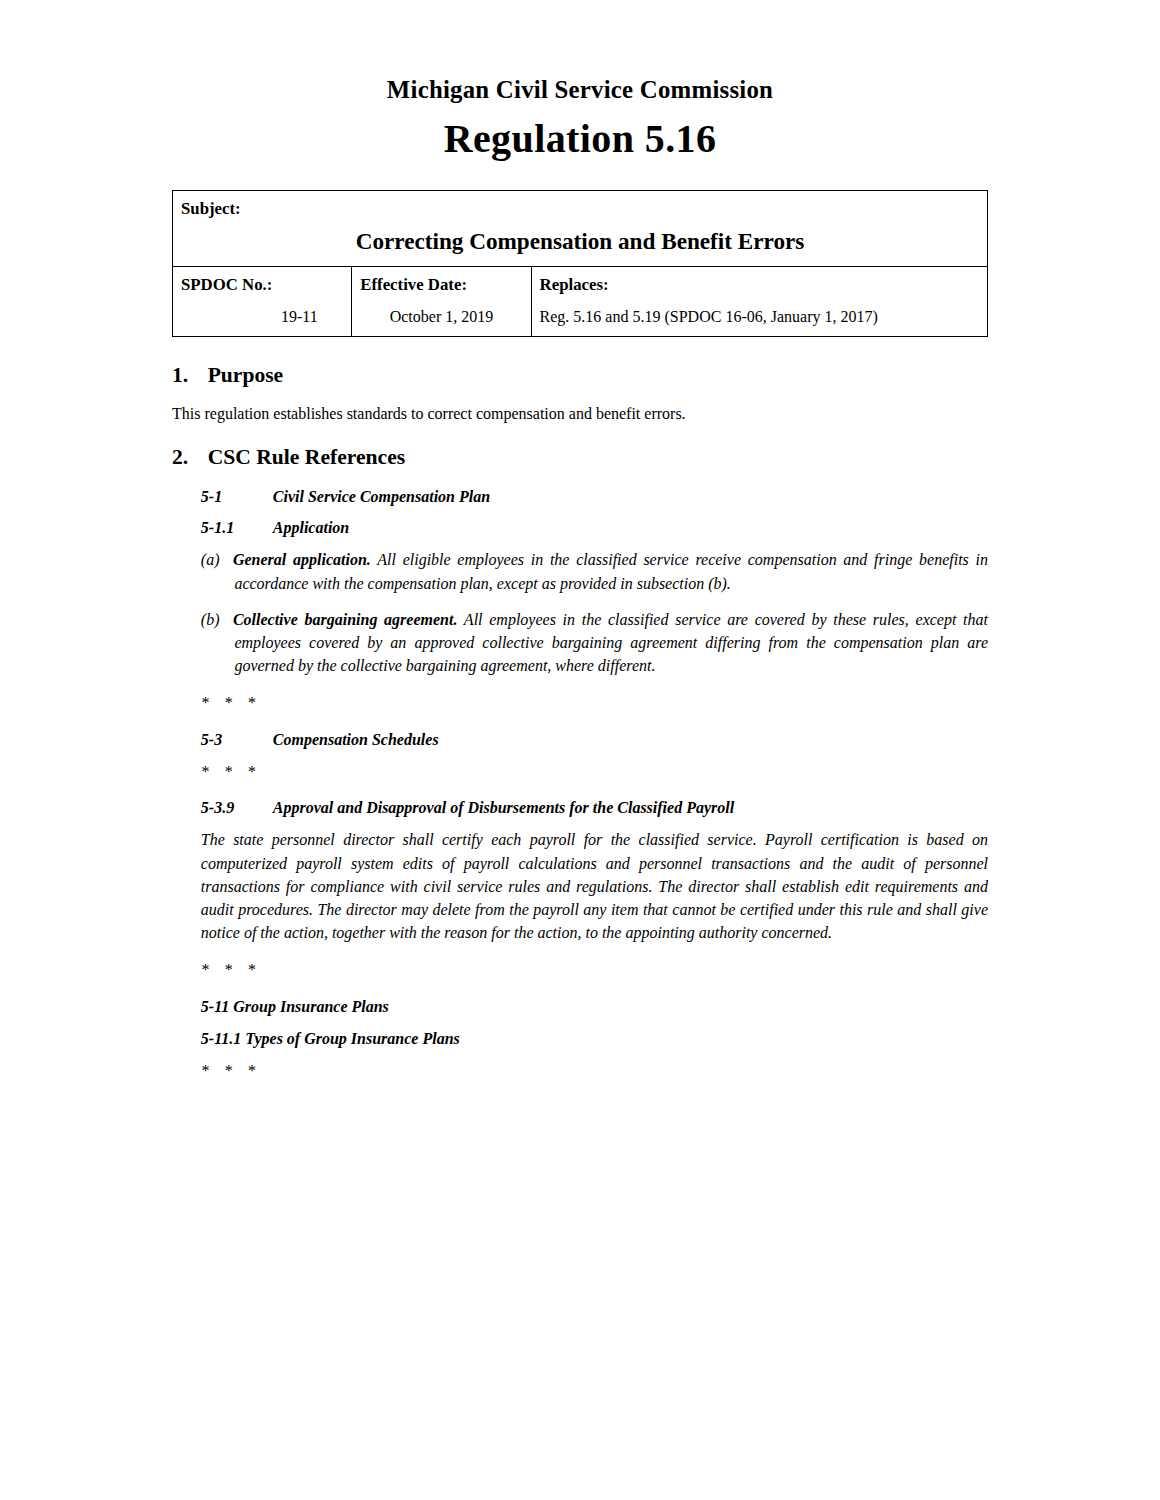Michigan Civil Service Commission
Regulation 5.16
| Subject: Correcting Compensation and Benefit Errors |
| SPDOC No.: 19-11 | Effective Date: October 1, 2019 | Replaces: Reg. 5.16 and 5.19 (SPDOC 16-06, January 1, 2017) |
Purpose
This regulation establishes standards to correct compensation and benefit errors.
CSC Rule References
5-1 Civil Service Compensation Plan
5-1.1 Application
(a) General application. All eligible employees in the classified service receive compensation and fringe benefits in accordance with the compensation plan, except as provided in subsection (b).
(b) Collective bargaining agreement. All employees in the classified service are covered by these rules, except that employees covered by an approved collective bargaining agreement differing from the compensation plan are governed by the collective bargaining agreement, where different.
* * *
5-3 Compensation Schedules
* * *
5-3.9 Approval and Disapproval of Disbursements for the Classified Payroll
The state personnel director shall certify each payroll for the classified service. Payroll certification is based on computerized payroll system edits of payroll calculations and personnel transactions and the audit of personnel transactions for compliance with civil service rules and regulations. The director shall establish edit requirements and audit procedures. The director may delete from the payroll any item that cannot be certified under this rule and shall give notice of the action, together with the reason for the action, to the appointing authority concerned.
* * *
5-11 Group Insurance Plans
5-11.1 Types of Group Insurance Plans
* * *